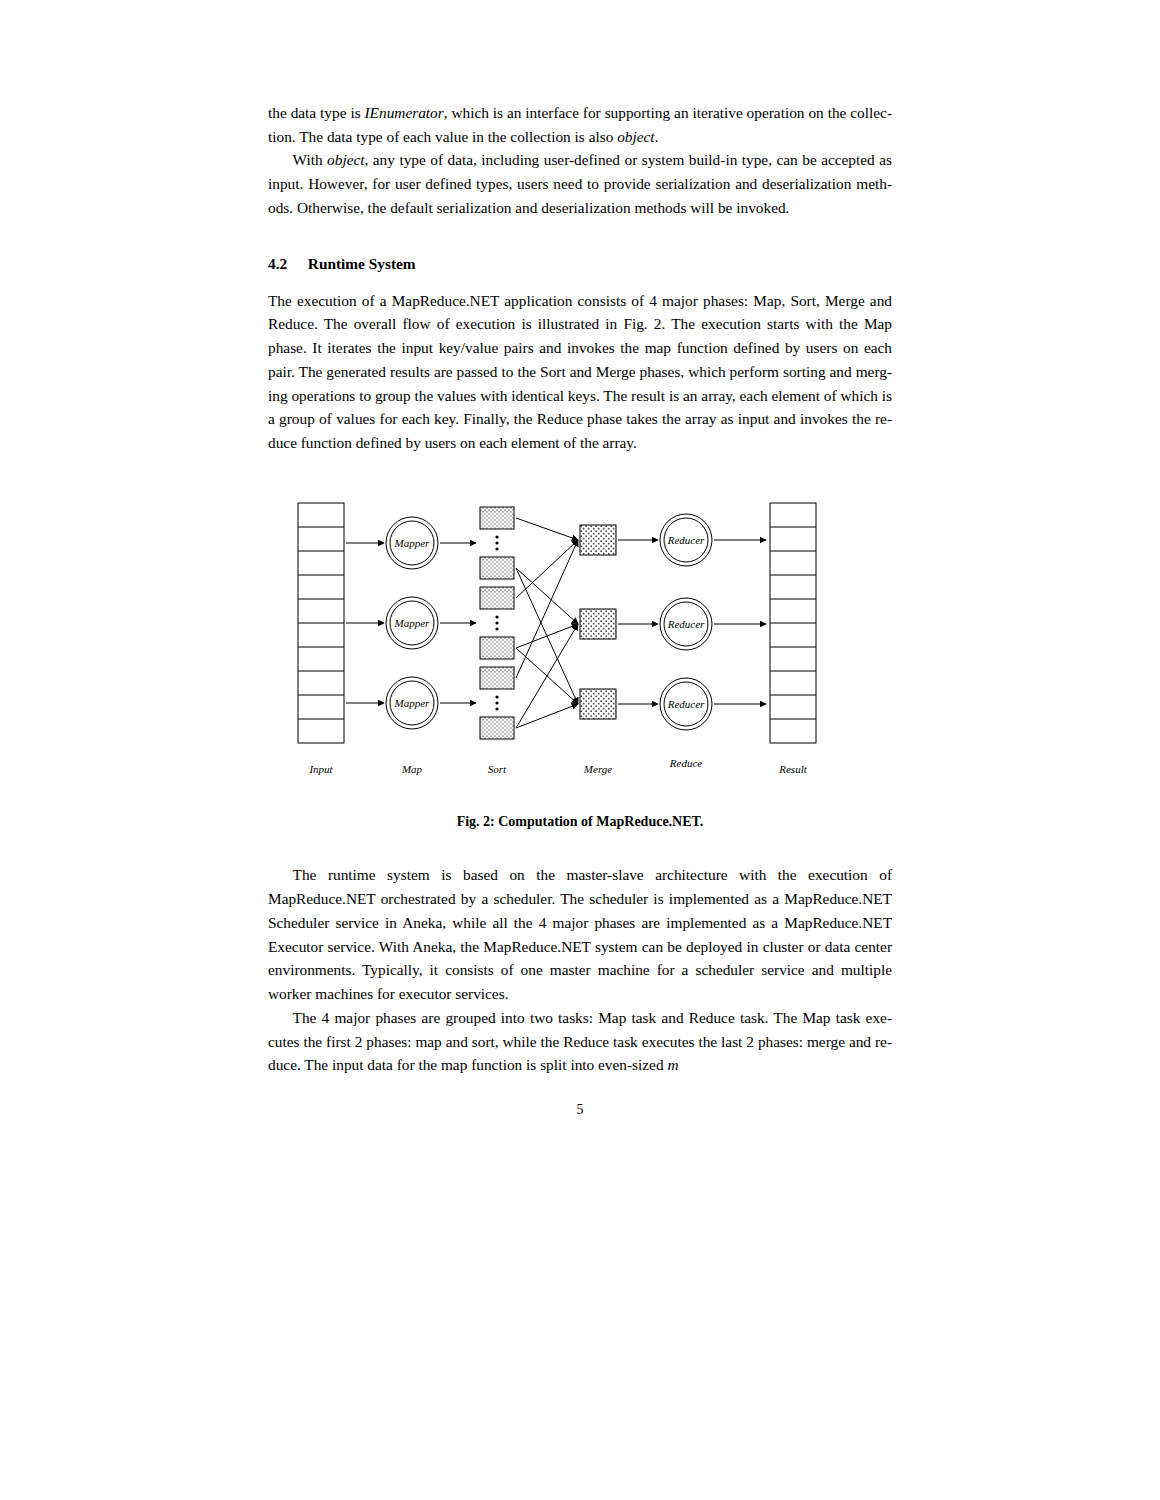the data type is IEnumerator, which is an interface for supporting an iterative operation on the collection. The data type of each value in the collection is also object.
With object, any type of data, including user-defined or system build-in type, can be accepted as input. However, for user defined types, users need to provide serialization and deserialization methods. Otherwise, the default serialization and deserialization methods will be invoked.
4.2 Runtime System
The execution of a MapReduce.NET application consists of 4 major phases: Map, Sort, Merge and Reduce. The overall flow of execution is illustrated in Fig. 2. The execution starts with the Map phase. It iterates the input key/value pairs and invokes the map function defined by users on each pair. The generated results are passed to the Sort and Merge phases, which perform sorting and merging operations to group the values with identical keys. The result is an array, each element of which is a group of values for each key. Finally, the Reduce phase takes the array as input and invokes the reduce function defined by users on each element of the array.
Mapper Mapper Mapper Reducer Reducer Reducer Input Map Sort Merge Reduce Result
Fig. 2: Computation of MapReduce.NET.
The runtime system is based on the master-slave architecture with the execution of MapReduce.NET orchestrated by a scheduler. The scheduler is implemented as a MapReduce.NET Scheduler service in Aneka, while all the 4 major phases are implemented as a MapReduce.NET Executor service. With Aneka, the MapReduce.NET system can be deployed in cluster or data center environments. Typically, it consists of one master machine for a scheduler service and multiple worker machines for executor services.
The 4 major phases are grouped into two tasks: Map task and Reduce task. The Map task executes the first 2 phases: map and sort, while the Reduce task executes the last 2 phases: merge and reduce. The input data for the map function is split into even-sized m
5